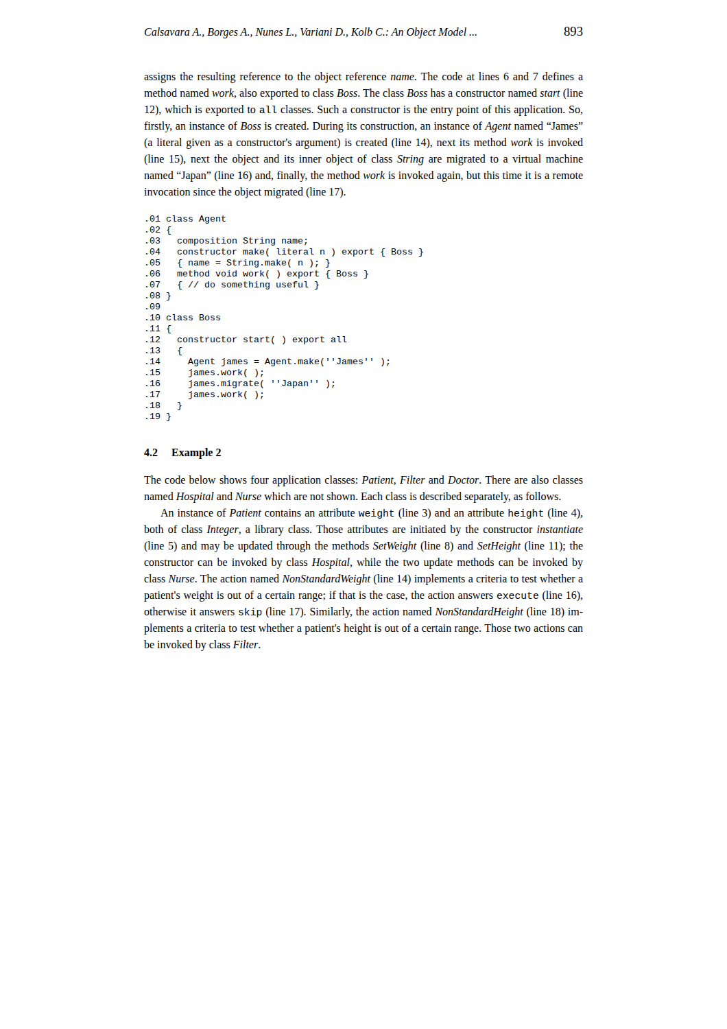Calsavara A., Borges A., Nunes L., Variani D., Kolb C.: An Object Model ... 893
assigns the resulting reference to the object reference name. The code at lines 6 and 7 defines a method named work, also exported to class Boss. The class Boss has a constructor named start (line 12), which is exported to all classes. Such a constructor is the entry point of this application. So, firstly, an instance of Boss is created. During its construction, an instance of Agent named “James” (a literal given as a constructor's argument) is created (line 14), next its method work is invoked (line 15), next the object and its inner object of class String are migrated to a virtual machine named “Japan” (line 16) and, finally, the method work is invoked again, but this time it is a remote invocation since the object migrated (line 17).
.01 class Agent
.02 {
.03   composition String name;
.04   constructor make( literal n ) export { Boss }
.05   { name = String.make( n ); }
.06   method void work( ) export { Boss }
.07   { // do something useful }
.08 }
.09
.10 class Boss
.11 {
.12   constructor start( ) export all
.13   {
.14     Agent james = Agent.make(''James'' );
.15     james.work( );
.16     james.migrate( ''Japan'' );
.17     james.work( );
.18   }
.19 }
4.2 Example 2
The code below shows four application classes: Patient, Filter and Doctor. There are also classes named Hospital and Nurse which are not shown. Each class is described separately, as follows.
An instance of Patient contains an attribute weight (line 3) and an attribute height (line 4), both of class Integer, a library class. Those attributes are initiated by the constructor instantiate (line 5) and may be updated through the methods SetWeight (line 8) and SetHeight (line 11); the constructor can be invoked by class Hospital, while the two update methods can be invoked by class Nurse. The action named NonStandardWeight (line 14) implements a criteria to test whether a patient's weight is out of a certain range; if that is the case, the action answers execute (line 16), otherwise it answers skip (line 17). Similarly, the action named NonStandardHeight (line 18) implements a criteria to test whether a patient's height is out of a certain range. Those two actions can be invoked by class Filter.